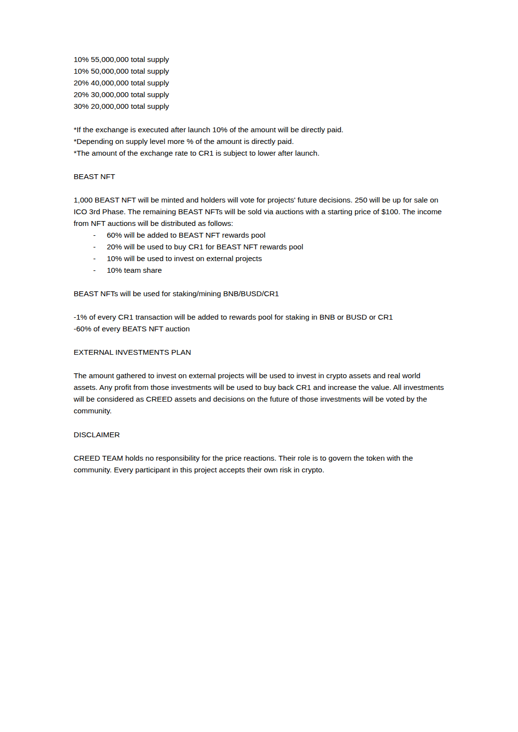10% 55,000,000 total supply
10% 50,000,000 total supply
20% 40,000,000 total supply
20% 30,000,000 total supply
30% 20,000,000 total supply
*If the exchange is executed after launch 10% of the amount will be directly paid.
*Depending on supply level more % of the amount is directly paid.
*The amount of the exchange rate to CR1 is subject to lower after launch.
BEAST NFT
1,000 BEAST NFT will be minted and holders will vote for projects' future decisions. 250 will be up for sale on ICO 3rd Phase. The remaining BEAST NFTs will be sold via auctions with a starting price of $100. The income from NFT auctions will be distributed as follows:
60% will be added to BEAST NFT rewards pool
20% will be used to buy CR1 for BEAST NFT rewards pool
10% will be used to invest on external projects
10% team share
BEAST NFTs will be used for staking/mining BNB/BUSD/CR1
-1% of every CR1 transaction will be added to rewards pool for staking in BNB or BUSD or CR1
-60% of every BEATS NFT auction
EXTERNAL INVESTMENTS PLAN
The amount gathered to invest on external projects will be used to invest in crypto assets and real world assets. Any profit from those investments will be used to buy back CR1 and increase the value. All investments will be considered as CREED assets and decisions on the future of those investments will be voted by the community.
DISCLAIMER
CREED TEAM holds no responsibility for the price reactions. Their role is to govern the token with the community. Every participant in this project accepts their own risk in crypto.